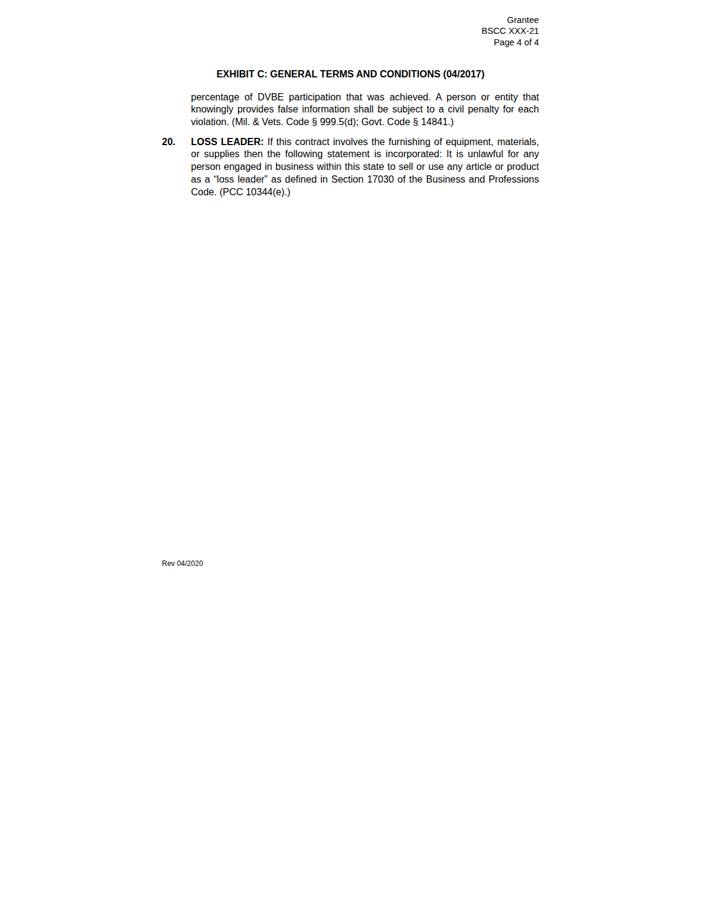Grantee
BSCC XXX-21
Page 4 of 4
EXHIBIT C: GENERAL TERMS AND CONDITIONS (04/2017)
percentage of DVBE participation that was achieved. A person or entity that knowingly provides false information shall be subject to a civil penalty for each violation. (Mil. & Vets. Code § 999.5(d); Govt. Code § 14841.)
20. LOSS LEADER: If this contract involves the furnishing of equipment, materials, or supplies then the following statement is incorporated: It is unlawful for any person engaged in business within this state to sell or use any article or product as a “loss leader” as defined in Section 17030 of the Business and Professions Code. (PCC 10344(e).)
Rev 04/2020